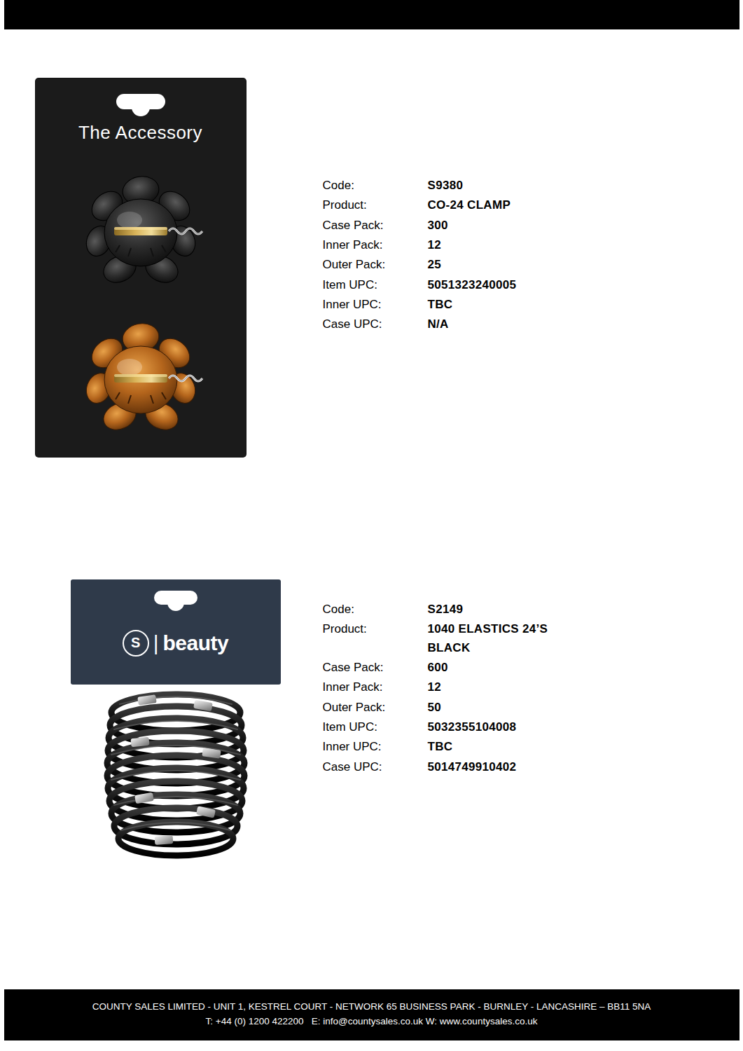The Accessory
| Code: | S9380 |
| Product: | CO-24 CLAMP |
| Case Pack: | 300 |
| Inner Pack: | 12 |
| Outer Pack: | 25 |
| Item UPC: | 5051323240005 |
| Inner UPC: | TBC |
| Case UPC: | N/A |
S|beauty
| Code: | S2149 |
| Product: | 1040 ELASTICS 24’S BLACK |
| Case Pack: | 600 |
| Inner Pack: | 12 |
| Outer Pack: | 50 |
| Item UPC: | 5032355104008 |
| Inner UPC: | TBC |
| Case UPC: | 5014749910402 |
COUNTY SALES LIMITED - UNIT 1, KESTREL COURT - NETWORK 65 BUSINESS PARK - BURNLEY - LANCASHIRE – BB11 5NA
T: +44 (0) 1200 422200 E: info@countysales.co.uk W: www.countysales.co.uk